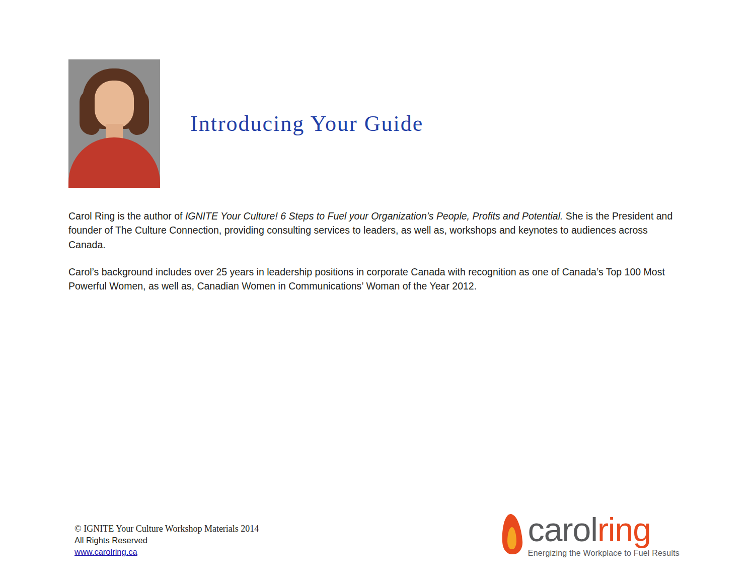Introducing Your Guide
Carol Ring is the author of IGNITE Your Culture! 6 Steps to Fuel your Organization’s People, Profits and Potential. She is the President and founder of The Culture Connection, providing consulting services to leaders, as well as, workshops and keynotes to audiences across Canada.
Carol’s background includes over 25 years in leadership positions in corporate Canada with recognition as one of Canada’s Top 100 Most Powerful Women, as well as, Canadian Women in Communications’ Woman of the Year 2012.
© IGNITE Your Culture Workshop Materials 2014
All Rights Reserved
www.carolring.ca
carol ring
Energizing the Workplace to Fuel Results